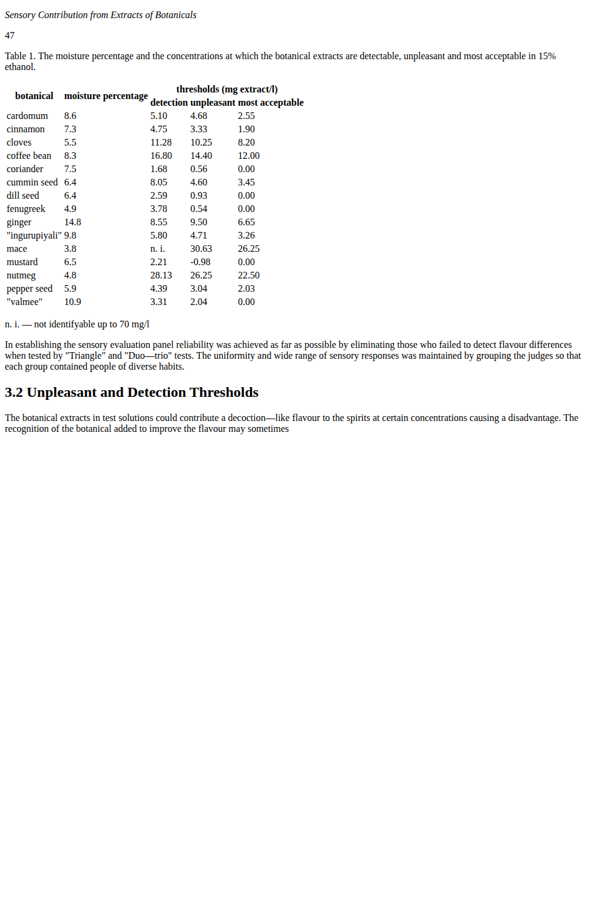Sensory Contribution from Extracts of Botanicals
47
Table 1. The moisture percentage and the concentrations at which the botanical extracts are detectable, unpleasant and most acceptable in 15% ethanol.
| botanical | moisture percentage | thresholds (mg extract/l) |
| --- | --- | --- |
| detection | unpleasant | most acceptable |
| cardomum | 8.6 | 5.10 | 4.68 | 2.55 |
| cinnamon | 7.3 | 4.75 | 3.33 | 1.90 |
| cloves | 5.5 | 11.28 | 10.25 | 8.20 |
| coffee bean | 8.3 | 16.80 | 14.40 | 12.00 |
| coriander | 7.5 | 1.68 | 0.56 | 0.00 |
| cummin seed | 6.4 | 8.05 | 4.60 | 3.45 |
| dill seed | 6.4 | 2.59 | 0.93 | 0.00 |
| fenugreek | 4.9 | 3.78 | 0.54 | 0.00 |
| ginger | 14.8 | 8.55 | 9.50 | 6.65 |
| "ingurupiyali" | 9.8 | 5.80 | 4.71 | 3.26 |
| mace | 3.8 | n. i. | 30.63 | 26.25 |
| mustard | 6.5 | 2.21 | -0.98 | 0.00 |
| nutmeg | 4.8 | 28.13 | 26.25 | 22.50 |
| pepper seed | 5.9 | 4.39 | 3.04 | 2.03 |
| "valmee" | 10.9 | 3.31 | 2.04 | 0.00 |
n. i. — not identifyable up to 70 mg/l
In establishing the sensory evaluation panel reliability was achieved as far as possible by eliminating those who failed to detect flavour differences when tested by "Triangle" and "Duo—trio" tests. The uniformity and wide range of sensory responses was maintained by grouping the judges so that each group contained people of diverse habits.
3.2 Unpleasant and Detection Thresholds
The botanical extracts in test solutions could contribute a decoction—like flavour to the spirits at certain concentrations causing a disadvantage. The recognition of the botanical added to improve the flavour may sometimes